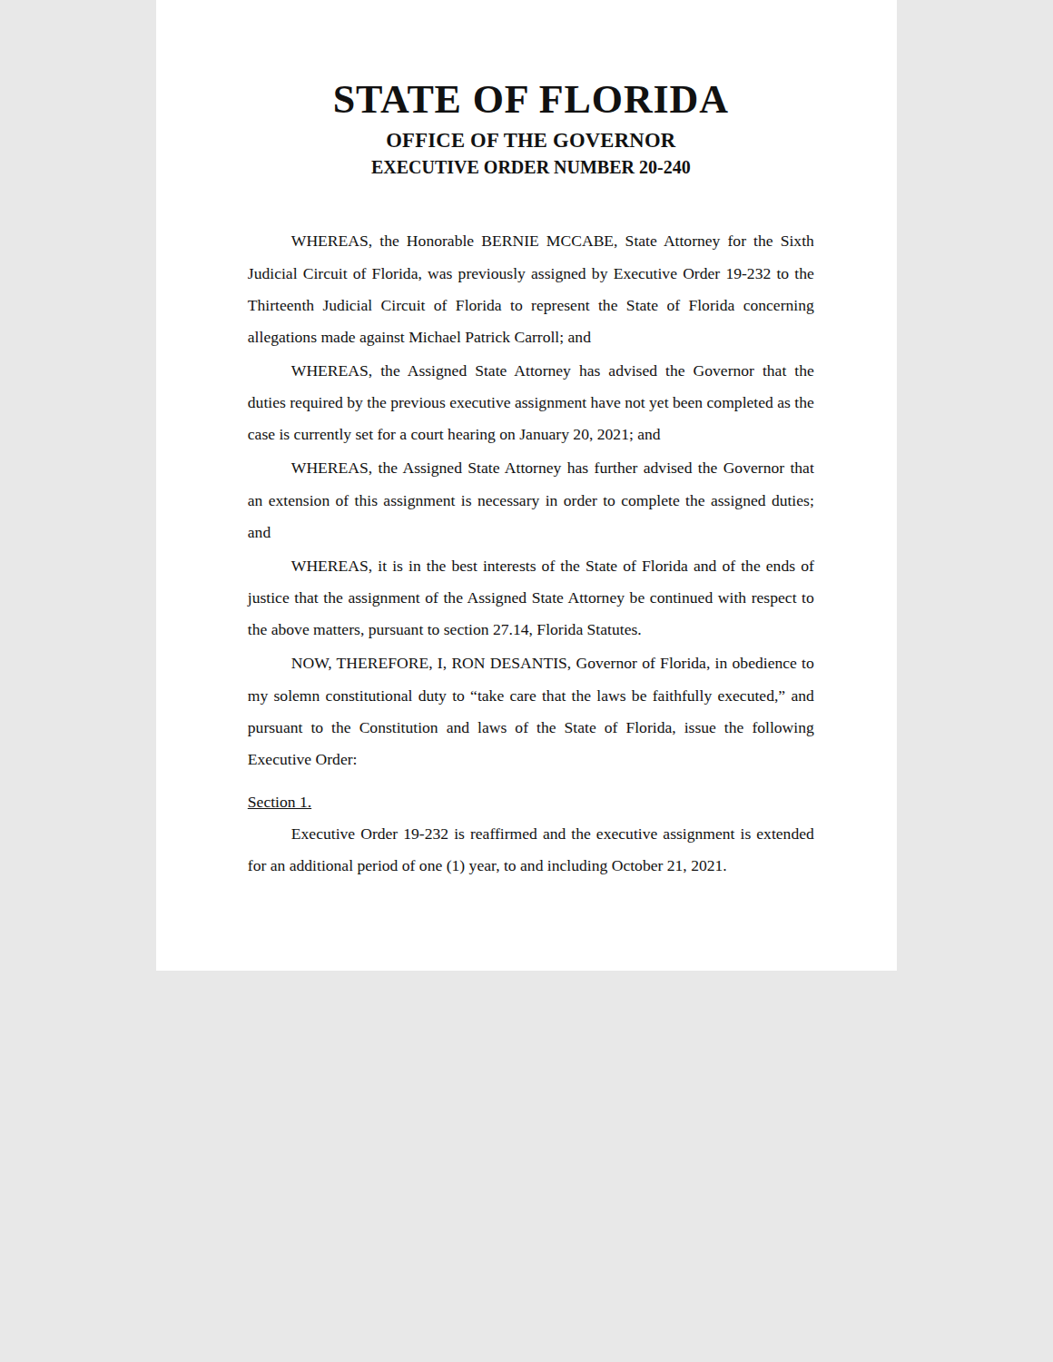STATE OF FLORIDA
OFFICE OF THE GOVERNOR
EXECUTIVE ORDER NUMBER 20-240
WHEREAS, the Honorable BERNIE MCCABE, State Attorney for the Sixth Judicial Circuit of Florida, was previously assigned by Executive Order 19-232 to the Thirteenth Judicial Circuit of Florida to represent the State of Florida concerning allegations made against Michael Patrick Carroll; and
WHEREAS, the Assigned State Attorney has advised the Governor that the duties required by the previous executive assignment have not yet been completed as the case is currently set for a court hearing on January 20, 2021; and
WHEREAS, the Assigned State Attorney has further advised the Governor that an extension of this assignment is necessary in order to complete the assigned duties; and
WHEREAS, it is in the best interests of the State of Florida and of the ends of justice that the assignment of the Assigned State Attorney be continued with respect to the above matters, pursuant to section 27.14, Florida Statutes.
NOW, THEREFORE, I, RON DESANTIS, Governor of Florida, in obedience to my solemn constitutional duty to “take care that the laws be faithfully executed,” and pursuant to the Constitution and laws of the State of Florida, issue the following Executive Order:
Section 1.
Executive Order 19-232 is reaffirmed and the executive assignment is extended for an additional period of one (1) year, to and including October 21, 2021.